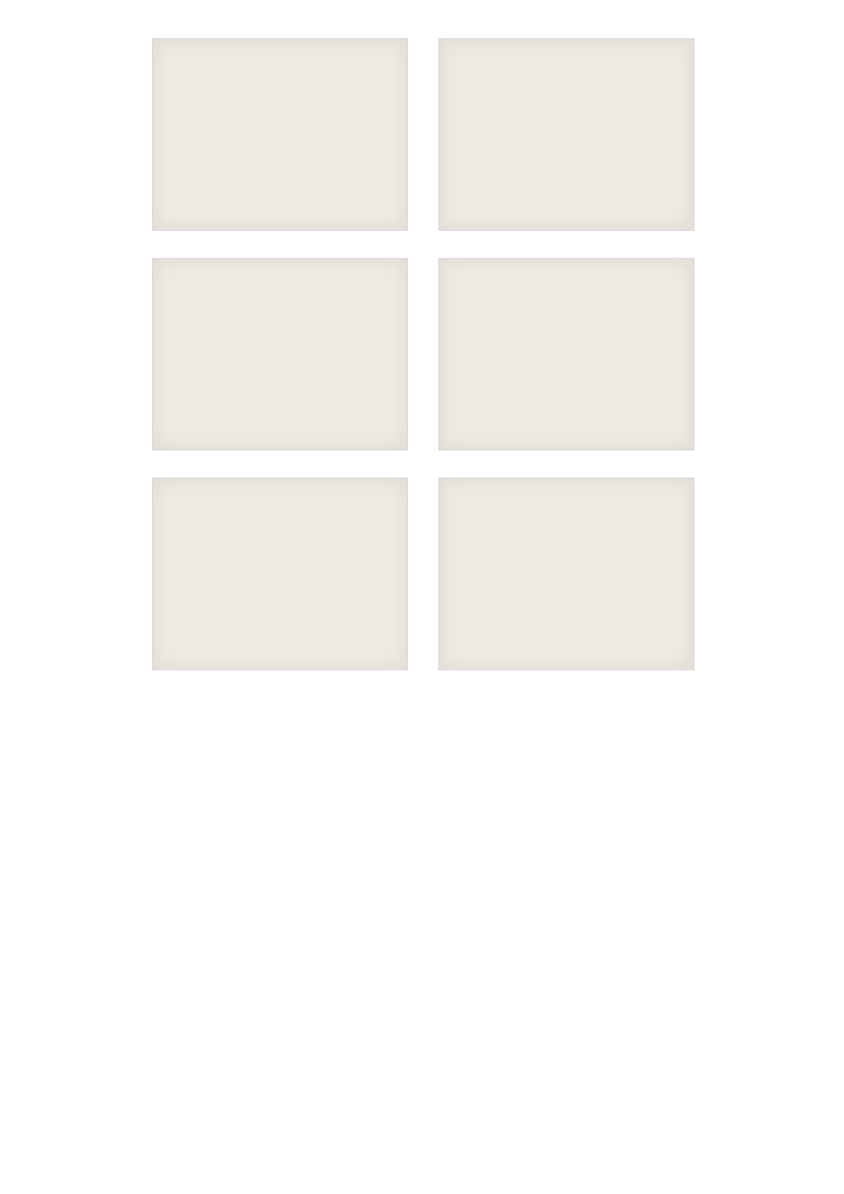A candle, wooden cross and posy of flowers on a windowsill.
A lit candle beside a laptop showing a photograph of a priest.
A pillar candle ringed with greenery among Easter cards.
Daffodils, a rainbow cross, a tealight and a salt lamp.
A candle on a dining table beside a curtained window.
A lit candle held aloft in a silver candlestick outdoors.